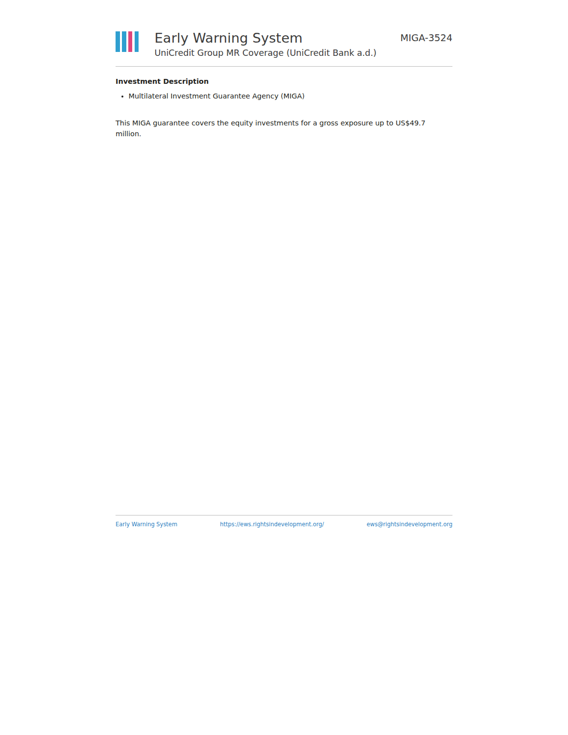Early Warning System
UniCredit Group MR Coverage (UniCredit Bank a.d.)
MIGA-3524
Investment Description
Multilateral Investment Guarantee Agency (MIGA)
This MIGA guarantee covers the equity investments for a gross exposure up to US$49.7 million.
Early Warning System
https://ews.rightsindevelopment.org/
ews@rightsindevelopment.org